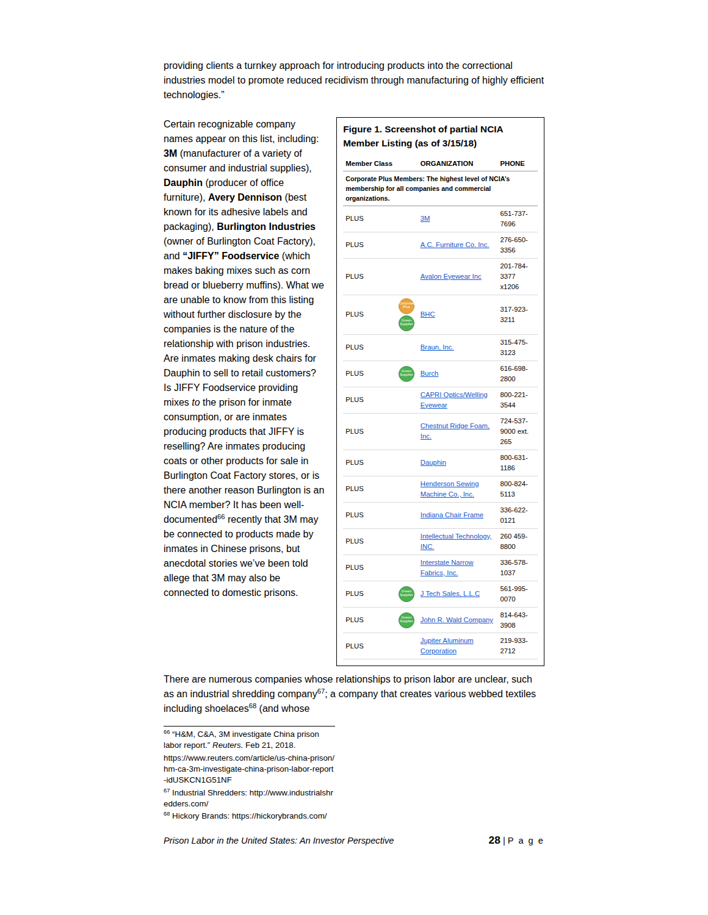providing clients a turnkey approach for introducing products into the correctional industries model to promote reduced recidivism through manufacturing of highly efficient technologies.”
Figure 1. Screenshot of partial NCIA Member Listing (as of 3/15/18)
| Member Class | | ORGANIZATION | PHONE |
| --- | --- | --- | --- |
| Corporate Plus Members: The highest level of NCIA’s membership for all companies and commercial organizations. |
| PLUS | | 3M | 651-737-7696 |
| PLUS | | A.C. Furniture Co. Inc. | 276-650-3356 |
| PLUS | | Avalon Eyewear Inc | 201-784-3377 x1206 |
| PLUS | Corporate Plus Green Supplier | BHC | 317-923-3211 |
| PLUS | | Braun, Inc. | 315-475-3123 |
| PLUS | Green Supplier | Burch | 616-698-2800 |
| PLUS | | CAPRI Optics/Welling Eyewear | 800-221-3544 |
| PLUS | | Chestnut Ridge Foam, Inc. | 724-537-9000 ext. 265 |
| PLUS | | Dauphin | 800-631-1186 |
| PLUS | | Henderson Sewing Machine Co., Inc. | 800-824-5113 |
| PLUS | | Indiana Chair Frame | 336-622-0121 |
| PLUS | | Intellectual Technology, INC. | 260 459-8800 |
| PLUS | | Interstate Narrow Fabrics, Inc. | 336-578-1037 |
| PLUS | Green Supplier | J Tech Sales, L.L.C | 561-995-0070 |
| PLUS | Green Supplier | John R. Wald Company | 814-643-3908 |
| PLUS | | Jupiter Aluminum Corporation | 219-933-2712 |
Certain recognizable company names appear on this list, including: 3M (manufacturer of a variety of consumer and industrial supplies), Dauphin (producer of office furniture), Avery Dennison (best known for its adhesive labels and packaging), Burlington Industries (owner of Burlington Coat Factory), and “JIFFY” Foodservice (which makes baking mixes such as corn bread or blueberry muffins). What we are unable to know from this listing without further disclosure by the companies is the nature of the relationship with prison industries. Are inmates making desk chairs for Dauphin to sell to retail customers? Is JIFFY Foodservice providing mixes to the prison for inmate consumption, or are inmates producing products that JIFFY is reselling? Are inmates producing coats or other products for sale in Burlington Coat Factory stores, or is there another reason Burlington is an NCIA member? It has been well-documented66 recently that 3M may be connected to products made by inmates in Chinese prisons, but anecdotal stories we’ve been told allege that 3M may also be connected to domestic prisons.
There are numerous companies whose relationships to prison labor are unclear, such as an industrial shredding company67; a company that creates various webbed textiles including shoelaces68 (and whose
66 “H&M, C&A, 3M investigate China prison labor report.” Reuters. Feb 21, 2018.
https://www.reuters.com/article/us-china-prison/hm-ca-3m-investigate-china-prison-labor-report-idUSKCN1G51NF
67 Industrial Shredders: http://www.industrialshredders.com/
68 Hickory Brands: https://hickorybrands.com/
Prison Labor in the United States: An Investor Perspective 28 | P a g e